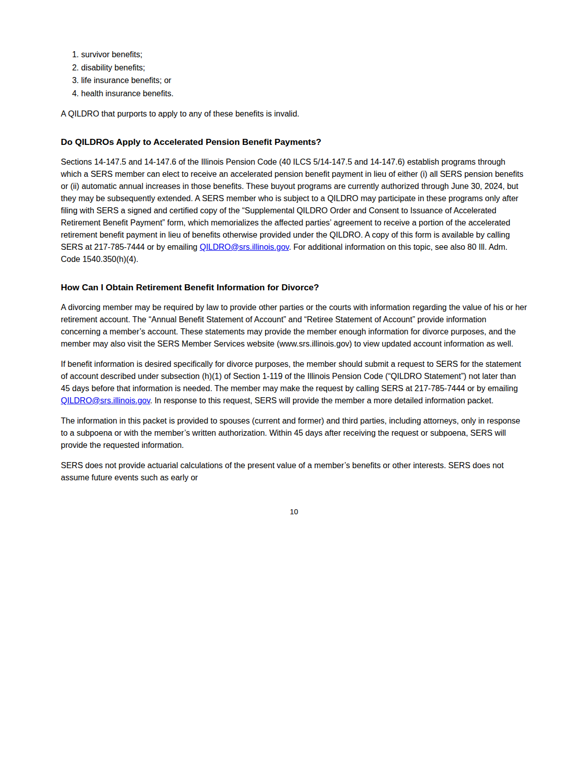survivor benefits;
disability benefits;
life insurance benefits; or
health insurance benefits.
A QILDRO that purports to apply to any of these benefits is invalid.
Do QILDROs Apply to Accelerated Pension Benefit Payments?
Sections 14-147.5 and 14-147.6 of the Illinois Pension Code (40 ILCS 5/14-147.5 and 14-147.6) establish programs through which a SERS member can elect to receive an accelerated pension benefit payment in lieu of either (i) all SERS pension benefits or (ii) automatic annual increases in those benefits. These buyout programs are currently authorized through June 30, 2024, but they may be subsequently extended. A SERS member who is subject to a QILDRO may participate in these programs only after filing with SERS a signed and certified copy of the “Supplemental QILDRO Order and Consent to Issuance of Accelerated Retirement Benefit Payment” form, which memorializes the affected parties’ agreement to receive a portion of the accelerated retirement benefit payment in lieu of benefits otherwise provided under the QILDRO. A copy of this form is available by calling SERS at 217-785-7444 or by emailing QILDRO@srs.illinois.gov. For additional information on this topic, see also 80 Ill. Adm. Code 1540.350(h)(4).
How Can I Obtain Retirement Benefit Information for Divorce?
A divorcing member may be required by law to provide other parties or the courts with information regarding the value of his or her retirement account. The “Annual Benefit Statement of Account” and “Retiree Statement of Account” provide information concerning a member’s account. These statements may provide the member enough information for divorce purposes, and the member may also visit the SERS Member Services website (www.srs.illinois.gov) to view updated account information as well.
If benefit information is desired specifically for divorce purposes, the member should submit a request to SERS for the statement of account described under subsection (h)(1) of Section 1-119 of the Illinois Pension Code (“QILDRO Statement”) not later than 45 days before that information is needed. The member may make the request by calling SERS at 217-785-7444 or by emailing QILDRO@srs.illinois.gov. In response to this request, SERS will provide the member a more detailed information packet.
The information in this packet is provided to spouses (current and former) and third parties, including attorneys, only in response to a subpoena or with the member’s written authorization. Within 45 days after receiving the request or subpoena, SERS will provide the requested information.
SERS does not provide actuarial calculations of the present value of a member’s benefits or other interests. SERS does not assume future events such as early or
10